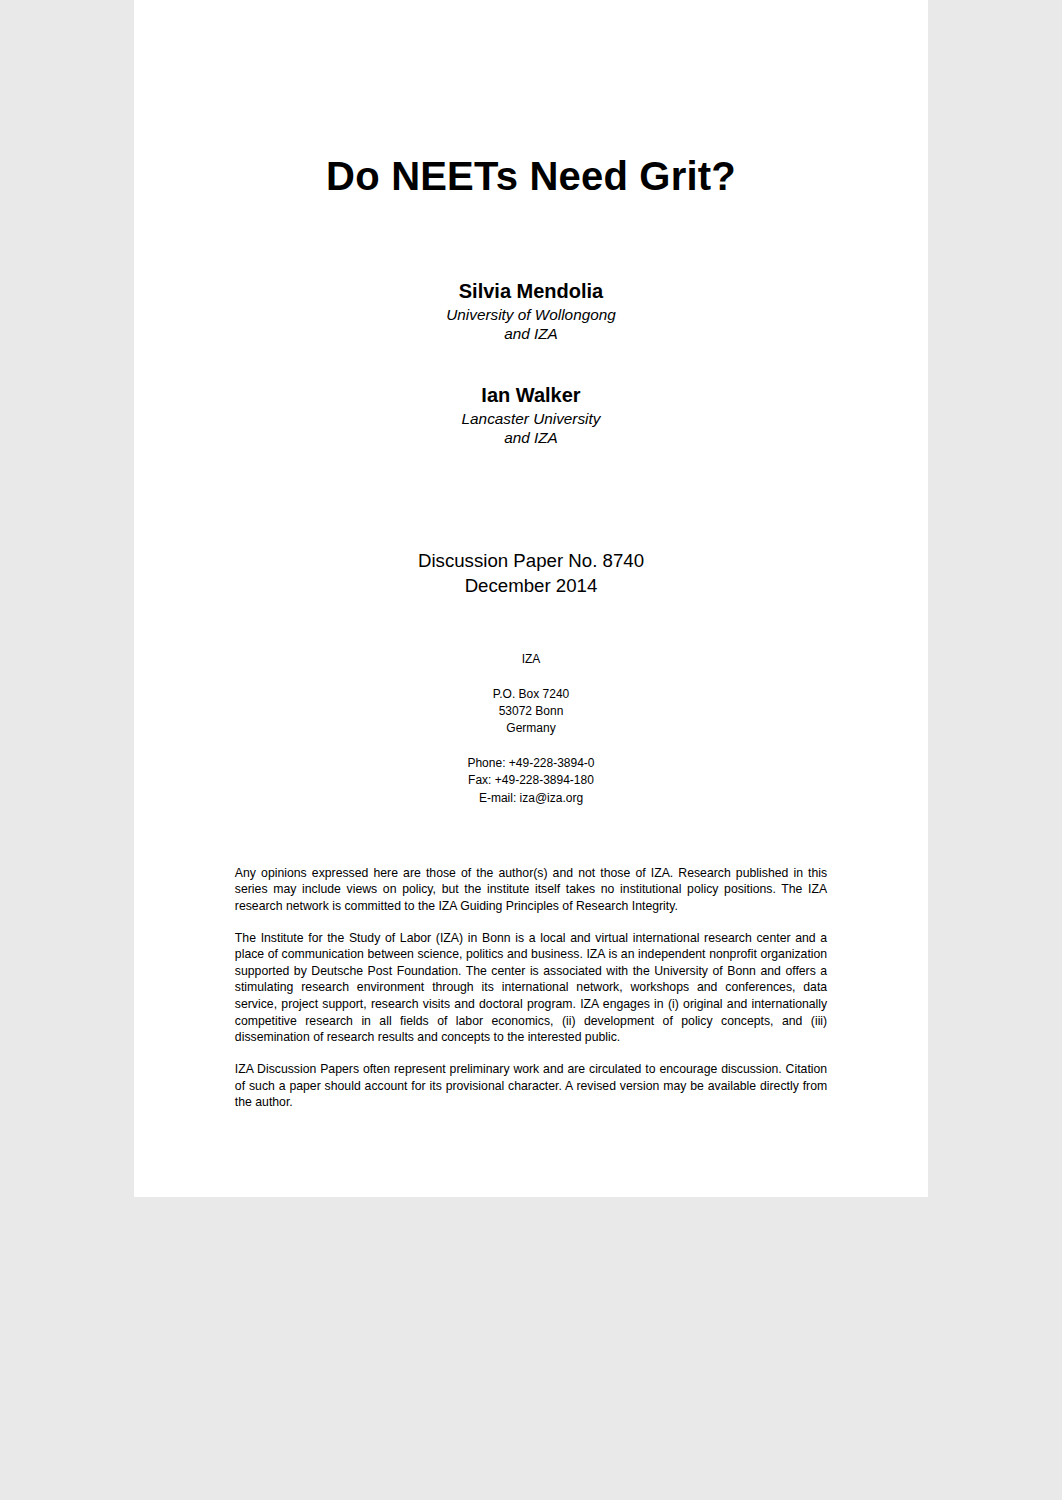Do NEETs Need Grit?
Silvia Mendolia
University of Wollongong
and IZA
Ian Walker
Lancaster University
and IZA
Discussion Paper No. 8740
December 2014
IZA
P.O. Box 7240
53072 Bonn
Germany
Phone: +49-228-3894-0
Fax: +49-228-3894-180
E-mail: iza@iza.org
Any opinions expressed here are those of the author(s) and not those of IZA. Research published in this series may include views on policy, but the institute itself takes no institutional policy positions. The IZA research network is committed to the IZA Guiding Principles of Research Integrity.
The Institute for the Study of Labor (IZA) in Bonn is a local and virtual international research center and a place of communication between science, politics and business. IZA is an independent nonprofit organization supported by Deutsche Post Foundation. The center is associated with the University of Bonn and offers a stimulating research environment through its international network, workshops and conferences, data service, project support, research visits and doctoral program. IZA engages in (i) original and internationally competitive research in all fields of labor economics, (ii) development of policy concepts, and (iii) dissemination of research results and concepts to the interested public.
IZA Discussion Papers often represent preliminary work and are circulated to encourage discussion. Citation of such a paper should account for its provisional character. A revised version may be available directly from the author.